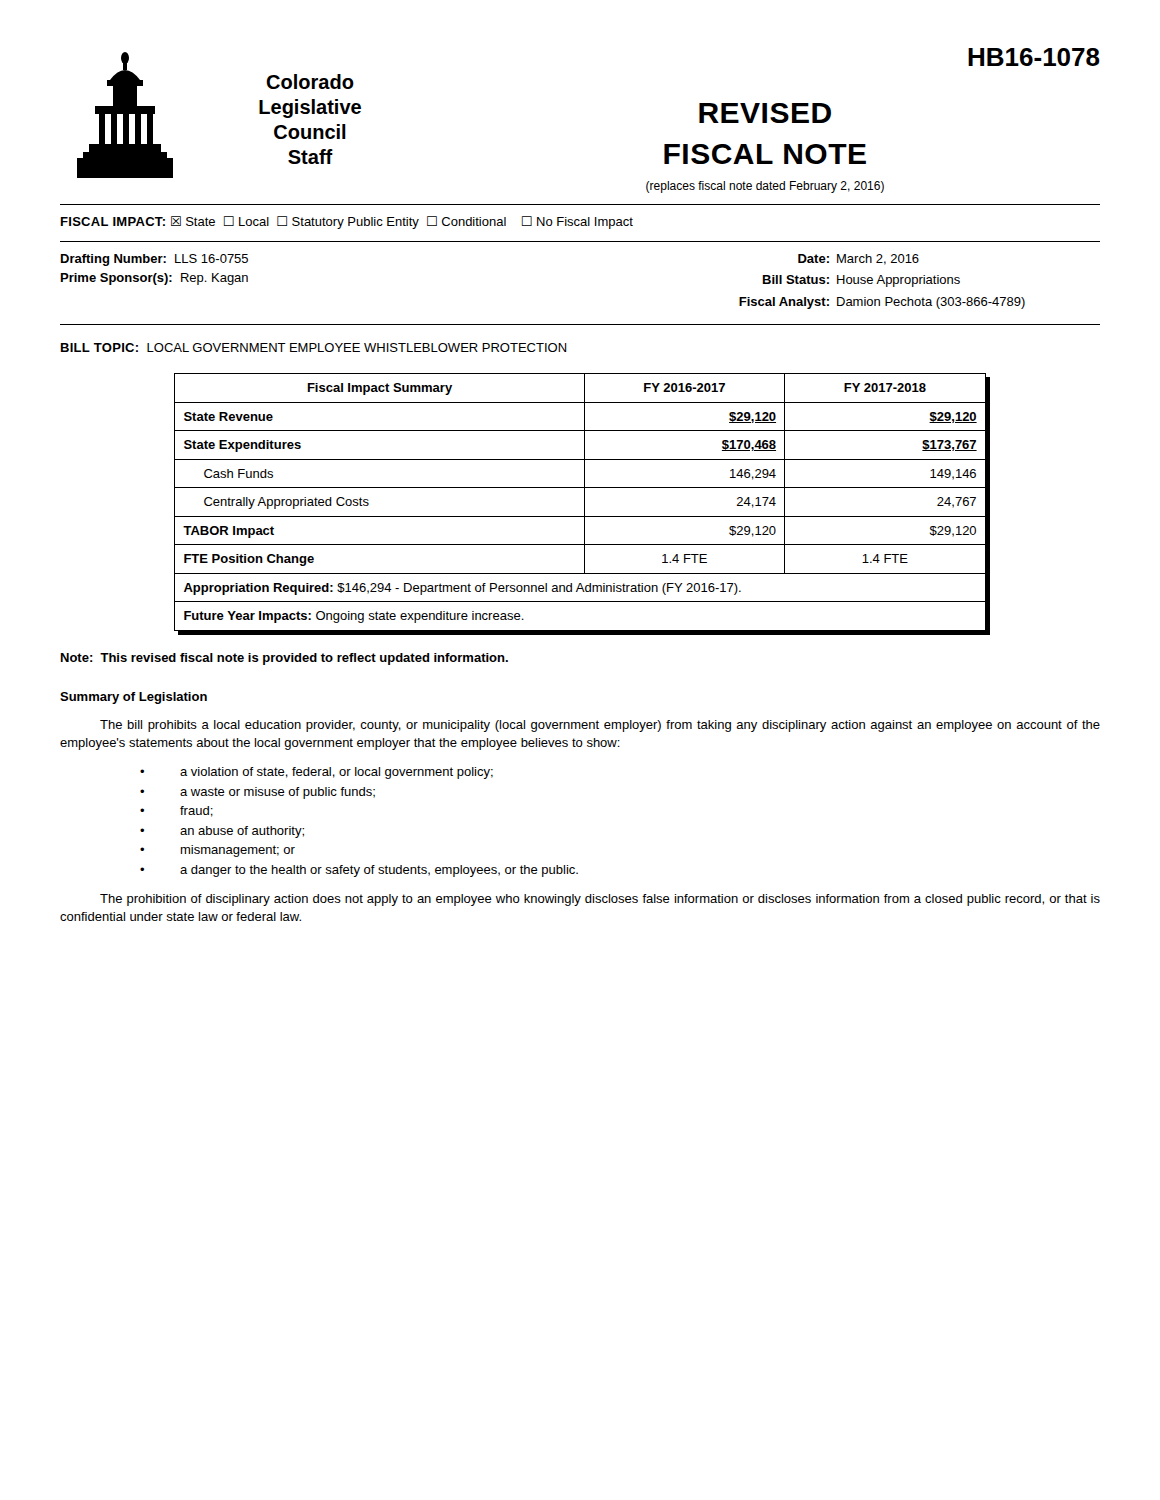Colorado
Legislative
Council
Staff
HB16-1078
REVISED
FISCAL NOTE
(replaces fiscal note dated February 2, 2016)
FISCAL IMPACT: ☒ State ☐ Local ☐ Statutory Public Entity ☐ Conditional ☐ No Fiscal Impact
Drafting Number: LLS 16-0755
Prime Sponsor(s): Rep. Kagan
Date:
March 2, 2016
Bill Status:
House Appropriations
Fiscal Analyst:
Damion Pechota (303-866-4789)
BILL TOPIC: LOCAL GOVERNMENT EMPLOYEE WHISTLEBLOWER PROTECTION
| Fiscal Impact Summary | FY 2016-2017 | FY 2017-2018 |
| --- | --- | --- |
| State Revenue | $29,120 | $29,120 |
| State Expenditures | $170,468 | $173,767 |
| Cash Funds | 146,294 | 149,146 |
| Centrally Appropriated Costs | 24,174 | 24,767 |
| TABOR Impact | $29,120 | $29,120 |
| FTE Position Change | 1.4 FTE | 1.4 FTE |
| Appropriation Required: $146,294 - Department of Personnel and Administration (FY 2016-17). |
| Future Year Impacts: Ongoing state expenditure increase. |
Note: This revised fiscal note is provided to reflect updated information.
Summary of Legislation
The bill prohibits a local education provider, county, or municipality (local government employer) from taking any disciplinary action against an employee on account of the employee's statements about the local government employer that the employee believes to show:
a violation of state, federal, or local government policy;
a waste or misuse of public funds;
fraud;
an abuse of authority;
mismanagement; or
a danger to the health or safety of students, employees, or the public.
The prohibition of disciplinary action does not apply to an employee who knowingly discloses false information or discloses information from a closed public record, or that is confidential under state law or federal law.